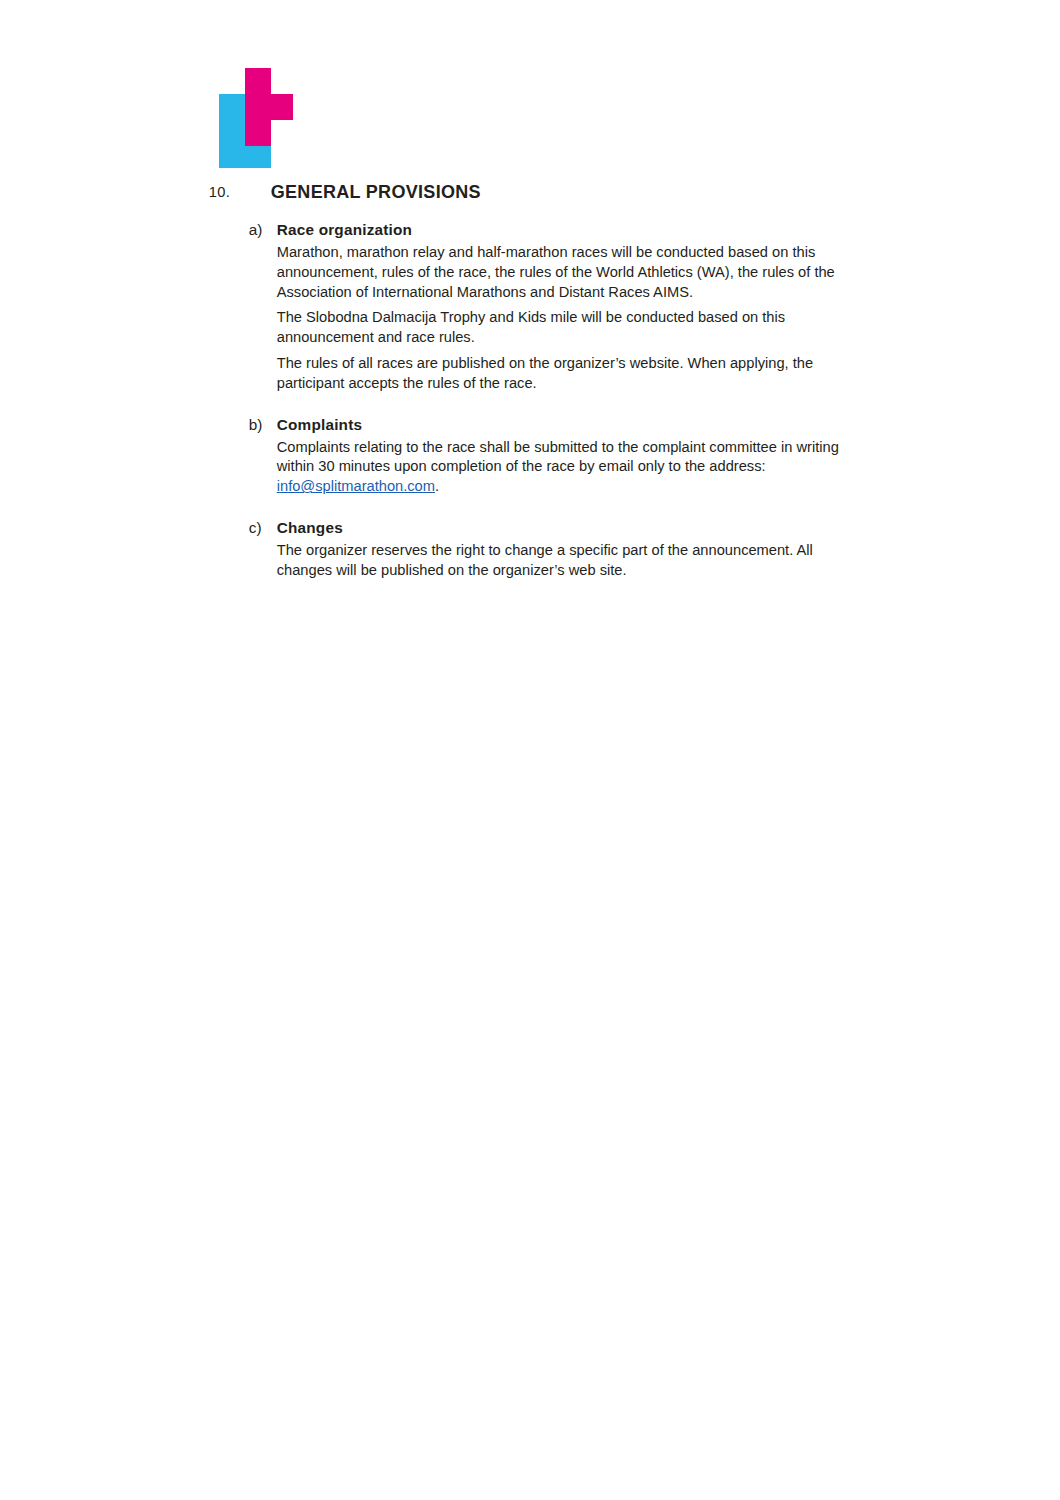10. General provisions
a)
Race organization
Marathon, marathon relay and half-marathon races will be conducted based on this announcement, rules of the race, the rules of the World Athletics (WA), the rules of the Association of International Marathons and Distant Races AIMS.
The Slobodna Dalmacija Trophy and Kids mile will be conducted based on this announcement and race rules.
The rules of all races are published on the organizer’s website. When applying, the participant accepts the rules of the race.
b)
Complaints
Complaints relating to the race shall be submitted to the complaint committee in writing within 30 minutes upon completion of the race by email only to the address: info@splitmarathon.com.
c)
Changes
The organizer reserves the right to change a specific part of the announcement. All changes will be published on the organizer’s web site.